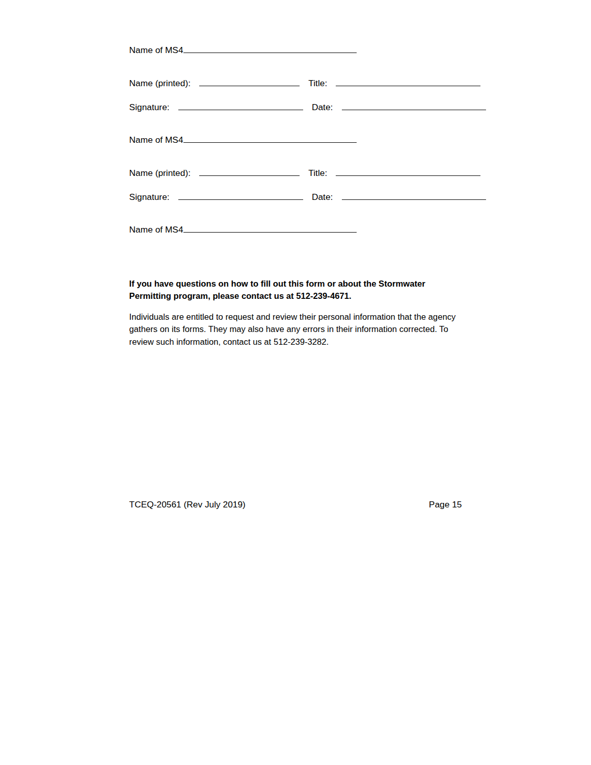Name of MS4
Name (printed): Title:
Signature: Date:
Name of MS4
Name (printed): Title:
Signature: Date:
Name of MS4
If you have questions on how to fill out this form or about the Stormwater Permitting program, please contact us at 512-239-4671.
Individuals are entitled to request and review their personal information that the agency gathers on its forms. They may also have any errors in their information corrected. To review such information, contact us at 512-239-3282.
TCEQ-20561 (Rev July 2019) Page 15